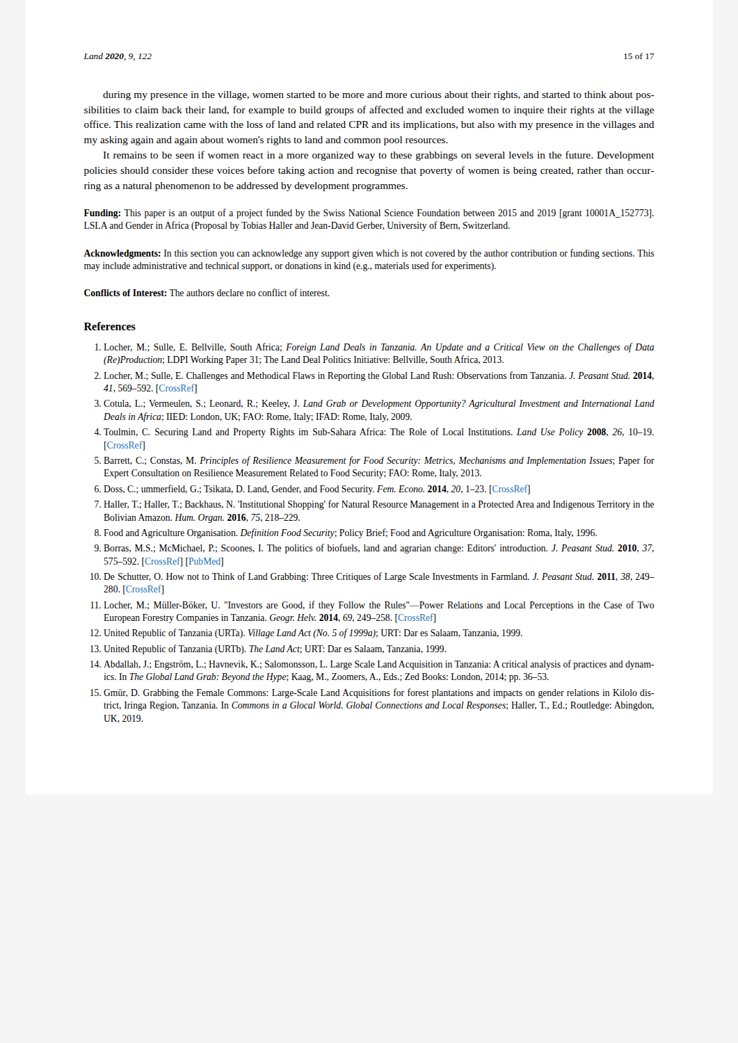Land 2020, 9, 122 15 of 17
during my presence in the village, women started to be more and more curious about their rights, and started to think about possibilities to claim back their land, for example to build groups of affected and excluded women to inquire their rights at the village office. This realization came with the loss of land and related CPR and its implications, but also with my presence in the villages and my asking again and again about women's rights to land and common pool resources.
It remains to be seen if women react in a more organized way to these grabbings on several levels in the future. Development policies should consider these voices before taking action and recognise that poverty of women is being created, rather than occurring as a natural phenomenon to be addressed by development programmes.
Funding: This paper is an output of a project funded by the Swiss National Science Foundation between 2015 and 2019 [grant 10001A_152773]. LSLA and Gender in Africa (Proposal by Tobias Haller and Jean-David Gerber, University of Bern, Switzerland.
Acknowledgments: In this section you can acknowledge any support given which is not covered by the author contribution or funding sections. This may include administrative and technical support, or donations in kind (e.g., materials used for experiments).
Conflicts of Interest: The authors declare no conflict of interest.
References
Locher, M.; Sulle, E. Bellville, South Africa; Foreign Land Deals in Tanzania. An Update and a Critical View on the Challenges of Data (Re)Production; LDPI Working Paper 31; The Land Deal Politics Initiative: Bellville, South Africa, 2013.
Locher, M.; Sulle, E. Challenges and Methodical Flaws in Reporting the Global Land Rush: Observations from Tanzania. J. Peasant Stud. 2014, 41, 569–592. [CrossRef]
Cotula, L.; Vermeulen, S.; Leonard, R.; Keeley, J. Land Grab or Development Opportunity? Agricultural Investment and International Land Deals in Africa; IIED: London, UK; FAO: Rome, Italy; IFAD: Rome, Italy, 2009.
Toulmin, C. Securing Land and Property Rights im Sub-Sahara Africa: The Role of Local Institutions. Land Use Policy 2008, 26, 10–19. [CrossRef]
Barrett, C.; Constas, M. Principles of Resilience Measurement for Food Security: Metrics, Mechanisms and Implementation Issues; Paper for Expert Consultation on Resilience Measurement Related to Food Security; FAO: Rome, Italy, 2013.
Doss, C.; ummerfield, G.; Tsikata, D. Land, Gender, and Food Security. Fem. Econo. 2014, 20, 1–23. [CrossRef]
Haller, T.; Haller, T.; Backhaus, N. 'Institutional Shopping' for Natural Resource Management in a Protected Area and Indigenous Territory in the Bolivian Amazon. Hum. Organ. 2016, 75, 218–229.
Food and Agriculture Organisation. Definition Food Security; Policy Brief; Food and Agriculture Organisation: Roma, Italy, 1996.
Borras, M.S.; McMichael, P.; Scoones, I. The politics of biofuels, land and agrarian change: Editors' introduction. J. Peasant Stud. 2010, 37, 575–592. [CrossRef] [PubMed]
De Schutter, O. How not to Think of Land Grabbing: Three Critiques of Large Scale Investments in Farmland. J. Peasant Stud. 2011, 38, 249–280. [CrossRef]
Locher, M.; Müller-Böker, U. "Investors are Good, if they Follow the Rules"—Power Relations and Local Perceptions in the Case of Two European Forestry Companies in Tanzania. Geogr. Helv. 2014, 69, 249–258. [CrossRef]
United Republic of Tanzania (URTa). Village Land Act (No. 5 of 1999a); URT: Dar es Salaam, Tanzania, 1999.
United Republic of Tanzania (URTb). The Land Act; URT: Dar es Salaam, Tanzania, 1999.
Abdallah, J.; Engström, L.; Havnevik, K.; Salomonsson, L. Large Scale Land Acquisition in Tanzania: A critical analysis of practices and dynamics. In The Global Land Grab: Beyond the Hype; Kaag, M., Zoomers, A., Eds.; Zed Books: London, 2014; pp. 36–53.
Gmür, D. Grabbing the Female Commons: Large-Scale Land Acquisitions for forest plantations and impacts on gender relations in Kilolo district, Iringa Region, Tanzania. In Commons in a Glocal World. Global Connections and Local Responses; Haller, T., Ed.; Routledge: Abingdon, UK, 2019.